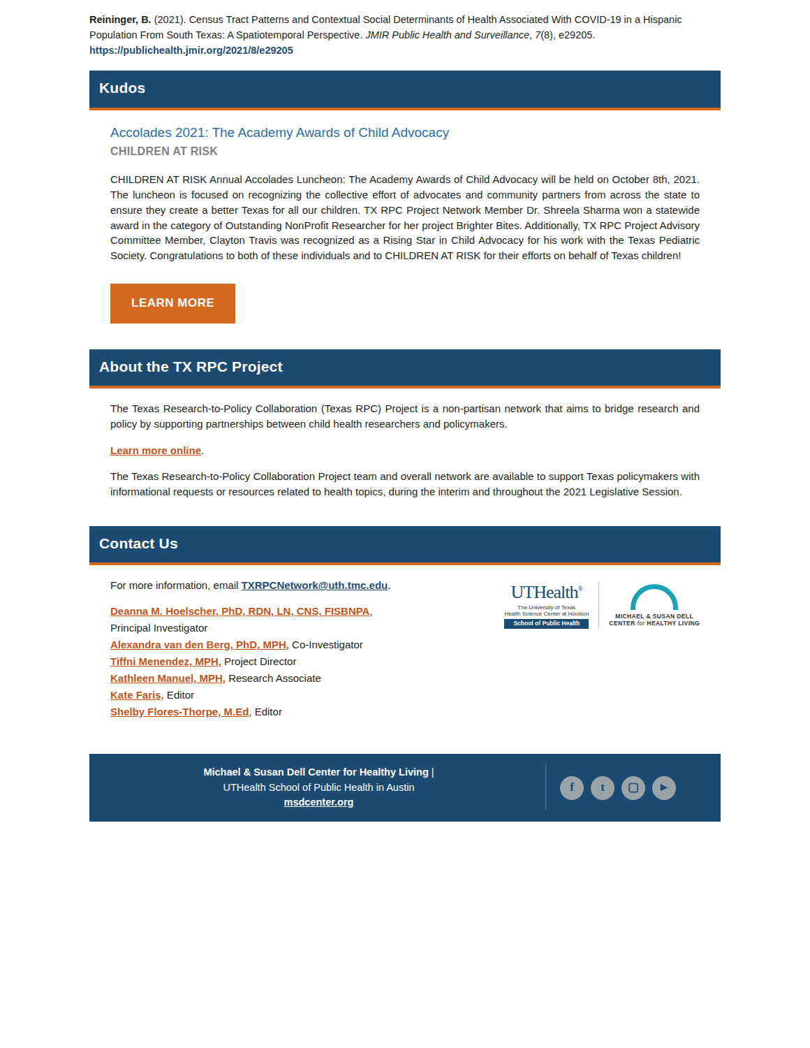Reininger, B. (2021). Census Tract Patterns and Contextual Social Determinants of Health Associated With COVID-19 in a Hispanic Population From South Texas: A Spatiotemporal Perspective. JMIR Public Health and Surveillance, 7(8), e29205.
https://publichealth.jmir.org/2021/8/e29205
Kudos
Accolades 2021: The Academy Awards of Child Advocacy
CHILDREN AT RISK
CHILDREN AT RISK Annual Accolades Luncheon: The Academy Awards of Child Advocacy will be held on October 8th, 2021. The luncheon is focused on recognizing the collective effort of advocates and community partners from across the state to ensure they create a better Texas for all our children. TX RPC Project Network Member Dr. Shreela Sharma won a statewide award in the category of Outstanding NonProfit Researcher for her project Brighter Bites. Additionally, TX RPC Project Advisory Committee Member, Clayton Travis was recognized as a Rising Star in Child Advocacy for his work with the Texas Pediatric Society. Congratulations to both of these individuals and to CHILDREN AT RISK for their efforts on behalf of Texas children!
LEARN MORE
About the TX RPC Project
The Texas Research-to-Policy Collaboration (Texas RPC) Project is a non-partisan network that aims to bridge research and policy by supporting partnerships between child health researchers and policymakers.
Learn more online.
The Texas Research-to-Policy Collaboration Project team and overall network are available to support Texas policymakers with informational requests or resources related to health topics, during the interim and throughout the 2021 Legislative Session.
Contact Us
For more information, email TXRPCNetwork@uth.tmc.edu.
Deanna M. Hoelscher, PhD, RDN, LN, CNS, FISBNPA,
Principal Investigator
Alexandra van den Berg, PhD, MPH, Co-Investigator
Tiffni Menendez, MPH, Project Director
Kathleen Manuel, MPH, Research Associate
Kate Faris, Editor
Shelby Flores-Thorpe, M.Ed, Editor
UTHealth®
The University of Texas
Health Science Center at Houston
School of Public Health
MICHAEL & SUSAN DELL
CENTER for HEALTHY LIVING
Michael & Susan Dell Center for Healthy Living |
UTHealth School of Public Health in Austin
msdcenter.org
f t ▢ ►